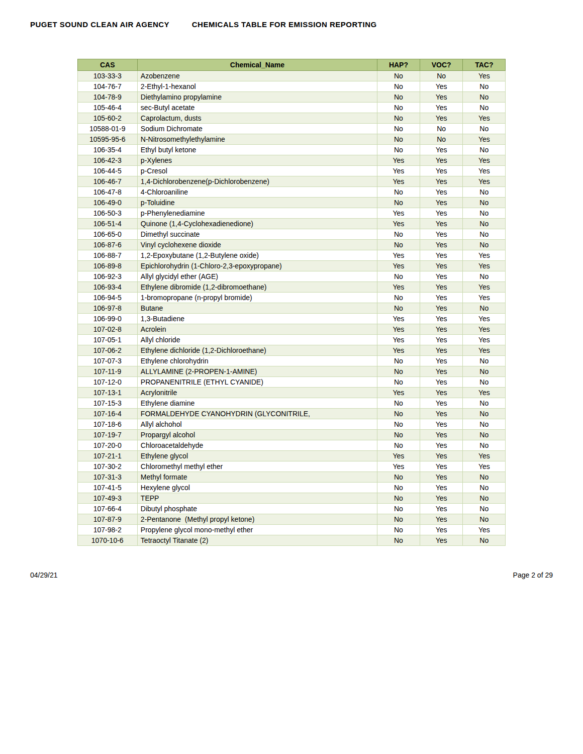PUGET SOUND CLEAN AIR AGENCY CHEMICALS TABLE FOR EMISSION REPORTING
| CAS | Chemical_Name | HAP? | VOC? | TAC? |
| --- | --- | --- | --- | --- |
| 103-33-3 | Azobenzene | No | No | Yes |
| 104-76-7 | 2-Ethyl-1-hexanol | No | Yes | No |
| 104-78-9 | Diethylamino propylamine | No | Yes | No |
| 105-46-4 | sec-Butyl acetate | No | Yes | No |
| 105-60-2 | Caprolactum, dusts | No | Yes | Yes |
| 10588-01-9 | Sodium Dichromate | No | No | No |
| 10595-95-6 | N-Nitrosomethylethylamine | No | No | Yes |
| 106-35-4 | Ethyl butyl ketone | No | Yes | No |
| 106-42-3 | p-Xylenes | Yes | Yes | Yes |
| 106-44-5 | p-Cresol | Yes | Yes | Yes |
| 106-46-7 | 1,4-Dichlorobenzene(p-Dichlorobenzene) | Yes | Yes | Yes |
| 106-47-8 | 4-Chloroaniline | No | Yes | No |
| 106-49-0 | p-Toluidine | No | Yes | No |
| 106-50-3 | p-Phenylenediamine | Yes | Yes | No |
| 106-51-4 | Quinone (1,4-Cyclohexadienedione) | Yes | Yes | No |
| 106-65-0 | Dimethyl succinate | No | Yes | No |
| 106-87-6 | Vinyl cyclohexene dioxide | No | Yes | No |
| 106-88-7 | 1,2-Epoxybutane (1,2-Butylene oxide) | Yes | Yes | Yes |
| 106-89-8 | Epichlorohydrin (1-Chloro-2,3-epoxypropane) | Yes | Yes | Yes |
| 106-92-3 | Allyl glycidyl ether (AGE) | No | Yes | No |
| 106-93-4 | Ethylene dibromide (1,2-dibromoethane) | Yes | Yes | Yes |
| 106-94-5 | 1-bromopropane (n-propyl bromide) | No | Yes | Yes |
| 106-97-8 | Butane | No | Yes | No |
| 106-99-0 | 1,3-Butadiene | Yes | Yes | Yes |
| 107-02-8 | Acrolein | Yes | Yes | Yes |
| 107-05-1 | Allyl chloride | Yes | Yes | Yes |
| 107-06-2 | Ethylene dichloride (1,2-Dichloroethane) | Yes | Yes | Yes |
| 107-07-3 | Ethylene chlorohydrin | No | Yes | No |
| 107-11-9 | ALLYLAMINE (2-PROPEN-1-AMINE) | No | Yes | No |
| 107-12-0 | PROPANENITRILE (ETHYL CYANIDE) | No | Yes | No |
| 107-13-1 | Acrylonitrile | Yes | Yes | Yes |
| 107-15-3 | Ethylene diamine | No | Yes | No |
| 107-16-4 | FORMALDEHYDE CYANOHYDRIN (GLYCONITRILE, | No | Yes | No |
| 107-18-6 | Allyl alchohol | No | Yes | No |
| 107-19-7 | Propargyl alcohol | No | Yes | No |
| 107-20-0 | Chloroacetaldehyde | No | Yes | No |
| 107-21-1 | Ethylene glycol | Yes | Yes | Yes |
| 107-30-2 | Chloromethyl methyl ether | Yes | Yes | Yes |
| 107-31-3 | Methyl formate | No | Yes | No |
| 107-41-5 | Hexylene glycol | No | Yes | No |
| 107-49-3 | TEPP | No | Yes | No |
| 107-66-4 | Dibutyl phosphate | No | Yes | No |
| 107-87-9 | 2-Pentanone (Methyl propyl ketone) | No | Yes | No |
| 107-98-2 | Propylene glycol mono-methyl ether | No | Yes | Yes |
| 1070-10-6 | Tetraoctyl Titanate (2) | No | Yes | No |
04/29/21 Page 2 of 29